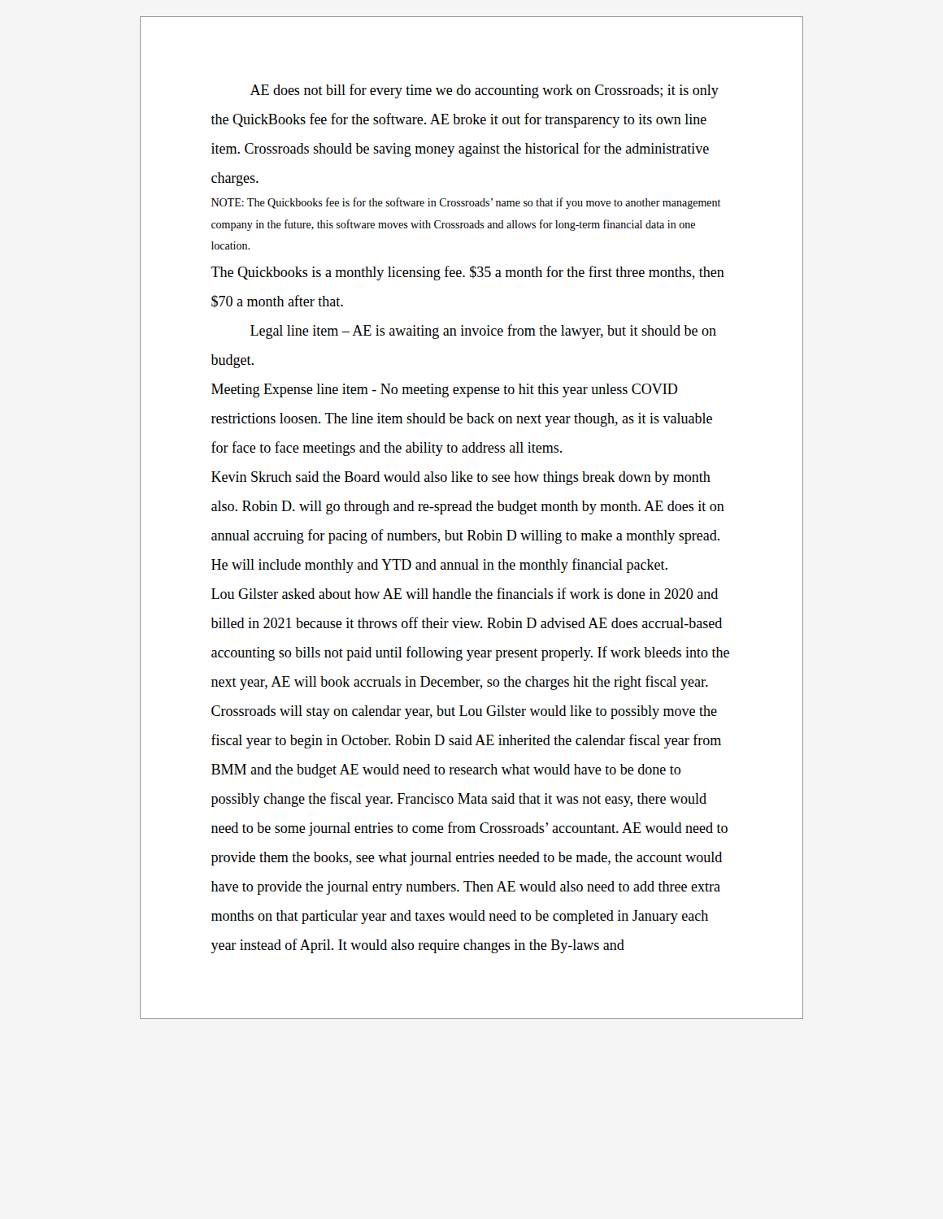AE does not bill for every time we do accounting work on Crossroads; it is only the QuickBooks fee for the software. AE broke it out for transparency to its own line item. Crossroads should be saving money against the historical for the administrative charges.
NOTE: The Quickbooks fee is for the software in Crossroads’ name so that if you move to another management company in the future, this software moves with Crossroads and allows for long-term financial data in one location.
The Quickbooks is a monthly licensing fee. $35 a month for the first three months, then $70 a month after that.
Legal line item – AE is awaiting an invoice from the lawyer, but it should be on budget.
Meeting Expense line item - No meeting expense to hit this year unless COVID restrictions loosen. The line item should be back on next year though, as it is valuable for face to face meetings and the ability to address all items.
Kevin Skruch said the Board would also like to see how things break down by month also. Robin D. will go through and re-spread the budget month by month. AE does it on annual accruing for pacing of numbers, but Robin D willing to make a monthly spread. He will include monthly and YTD and annual in the monthly financial packet.
Lou Gilster asked about how AE will handle the financials if work is done in 2020 and billed in 2021 because it throws off their view. Robin D advised AE does accrual-based accounting so bills not paid until following year present properly. If work bleeds into the next year, AE will book accruals in December, so the charges hit the right fiscal year.
Crossroads will stay on calendar year, but Lou Gilster would like to possibly move the fiscal year to begin in October. Robin D said AE inherited the calendar fiscal year from BMM and the budget AE would need to research what would have to be done to possibly change the fiscal year. Francisco Mata said that it was not easy, there would need to be some journal entries to come from Crossroads’ accountant. AE would need to provide them the books, see what journal entries needed to be made, the account would have to provide the journal entry numbers. Then AE would also need to add three extra months on that particular year and taxes would need to be completed in January each year instead of April. It would also require changes in the By-laws and